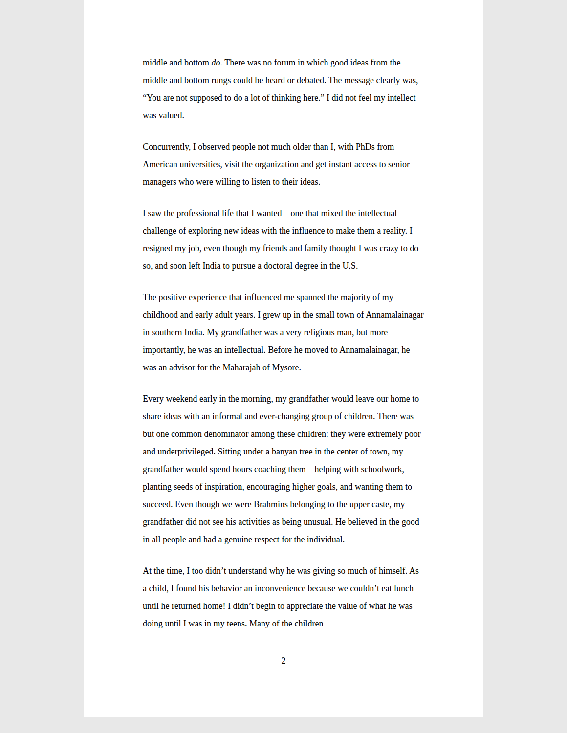middle and bottom do. There was no forum in which good ideas from the middle and bottom rungs could be heard or debated. The message clearly was, “You are not supposed to do a lot of thinking here.” I did not feel my intellect was valued.
Concurrently, I observed people not much older than I, with PhDs from American universities, visit the organization and get instant access to senior managers who were willing to listen to their ideas.
I saw the professional life that I wanted—one that mixed the intellectual challenge of exploring new ideas with the influence to make them a reality. I resigned my job, even though my friends and family thought I was crazy to do so, and soon left India to pursue a doctoral degree in the U.S.
The positive experience that influenced me spanned the majority of my childhood and early adult years. I grew up in the small town of Annamalainagar in southern India. My grandfather was a very religious man, but more importantly, he was an intellectual. Before he moved to Annamalainagar, he was an advisor for the Maharajah of Mysore.
Every weekend early in the morning, my grandfather would leave our home to share ideas with an informal and ever-changing group of children. There was but one common denominator among these children: they were extremely poor and underprivileged. Sitting under a banyan tree in the center of town, my grandfather would spend hours coaching them—helping with schoolwork, planting seeds of inspiration, encouraging higher goals, and wanting them to succeed. Even though we were Brahmins belonging to the upper caste, my grandfather did not see his activities as being unusual. He believed in the good in all people and had a genuine respect for the individual.
At the time, I too didn’t understand why he was giving so much of himself. As a child, I found his behavior an inconvenience because we couldn’t eat lunch until he returned home! I didn’t begin to appreciate the value of what he was doing until I was in my teens. Many of the children
2